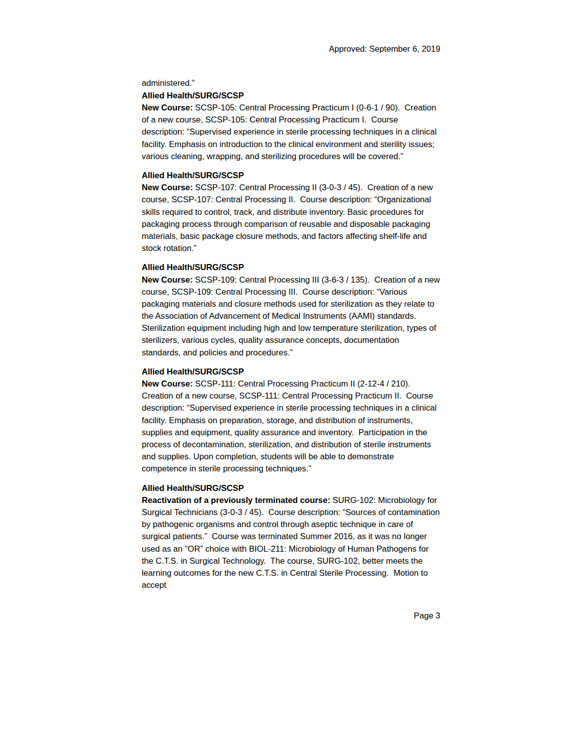Approved: September 6, 2019
administered.”
Allied Health/SURG/SCSP
New Course: SCSP-105: Central Processing Practicum I (0-6-1 / 90). Creation of a new course, SCSP-105: Central Processing Practicum I. Course description: “Supervised experience in sterile processing techniques in a clinical facility. Emphasis on introduction to the clinical environment and sterility issues; various cleaning, wrapping, and sterilizing procedures will be covered.”
Allied Health/SURG/SCSP
New Course: SCSP-107: Central Processing II (3-0-3 / 45). Creation of a new course, SCSP-107: Central Processing II. Course description: “Organizational skills required to control, track, and distribute inventory. Basic procedures for packaging process through comparison of reusable and disposable packaging materials, basic package closure methods, and factors affecting shelf-life and stock rotation.”
Allied Health/SURG/SCSP
New Course: SCSP-109: Central Processing III (3-6-3 / 135). Creation of a new course, SCSP-109: Central Processing III. Course description: “Various packaging materials and closure methods used for sterilization as they relate to the Association of Advancement of Medical Instruments (AAMI) standards. Sterilization equipment including high and low temperature sterilization, types of sterilizers, various cycles, quality assurance concepts, documentation standards, and policies and procedures.”
Allied Health/SURG/SCSP
New Course: SCSP-111: Central Processing Practicum II (2-12-4 / 210). Creation of a new course, SCSP-111: Central Processing Practicum II. Course description: “Supervised experience in sterile processing techniques in a clinical facility. Emphasis on preparation, storage, and distribution of instruments, supplies and equipment, quality assurance and inventory. Participation in the process of decontamination, sterilization, and distribution of sterile instruments and supplies. Upon completion, students will be able to demonstrate competence in sterile processing techniques.”
Allied Health/SURG/SCSP
Reactivation of a previously terminated course: SURG-102: Microbiology for Surgical Technicians (3-0-3 / 45). Course description: “Sources of contamination by pathogenic organisms and control through aseptic technique in care of surgical patients.” Course was terminated Summer 2016, as it was no longer used as an “OR” choice with BIOL-211: Microbiology of Human Pathogens for the C.T.S. in Surgical Technology. The course, SURG-102, better meets the learning outcomes for the new C.T.S. in Central Sterile Processing. Motion to accept
Page 3